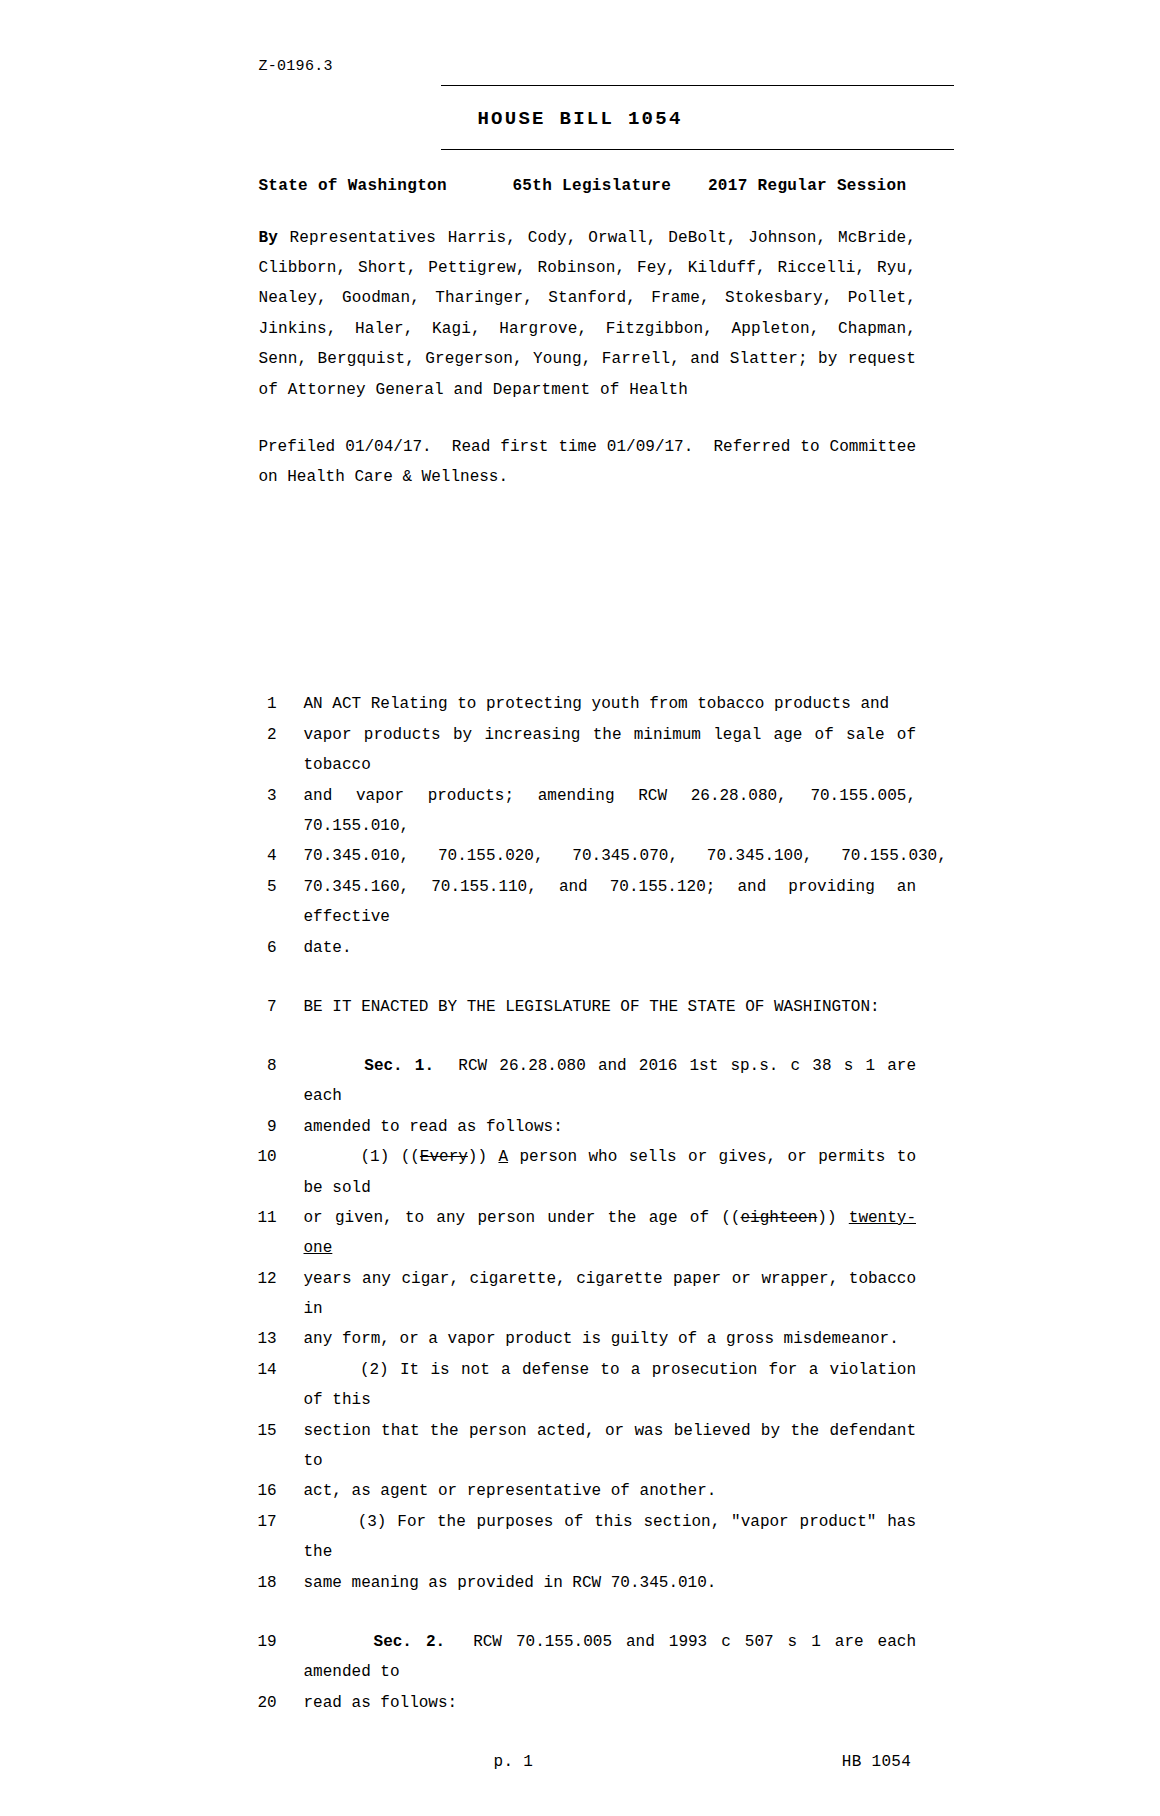Z-0196.3
HOUSE BILL 1054
State of Washington 65th Legislature 2017 Regular Session
By Representatives Harris, Cody, Orwall, DeBolt, Johnson, McBride, Clibborn, Short, Pettigrew, Robinson, Fey, Kilduff, Riccelli, Ryu, Nealey, Goodman, Tharinger, Stanford, Frame, Stokesbary, Pollet, Jinkins, Haler, Kagi, Hargrove, Fitzgibbon, Appleton, Chapman, Senn, Bergquist, Gregerson, Young, Farrell, and Slatter; by request of Attorney General and Department of Health
Prefiled 01/04/17. Read first time 01/09/17. Referred to Committee on Health Care & Wellness.
1
AN ACT Relating to protecting youth from tobacco products and
2
vapor products by increasing the minimum legal age of sale of tobacco
3
and vapor products; amending RCW 26.28.080, 70.155.005, 70.155.010,
4
70.345.010, 70.155.020, 70.345.070, 70.345.100, 70.155.030,
5
70.345.160, 70.155.110, and 70.155.120; and providing an effective
6
date.
7
BE IT ENACTED BY THE LEGISLATURE OF THE STATE OF WASHINGTON:
8
Sec. 1. RCW 26.28.080 and 2016 1st sp.s. c 38 s 1 are each
9
amended to read as follows:
10
(1) ((Every)) A person who sells or gives, or permits to be sold
11
or given, to any person under the age of ((eighteen)) twenty-one
12
years any cigar, cigarette, cigarette paper or wrapper, tobacco in
13
any form, or a vapor product is guilty of a gross misdemeanor.
14
(2) It is not a defense to a prosecution for a violation of this
15
section that the person acted, or was believed by the defendant to
16
act, as agent or representative of another.
17
(3) For the purposes of this section, "vapor product" has the
18
same meaning as provided in RCW 70.345.010.
19
Sec. 2. RCW 70.155.005 and 1993 c 507 s 1 are each amended to
20
read as follows:
p. 1 HB 1054